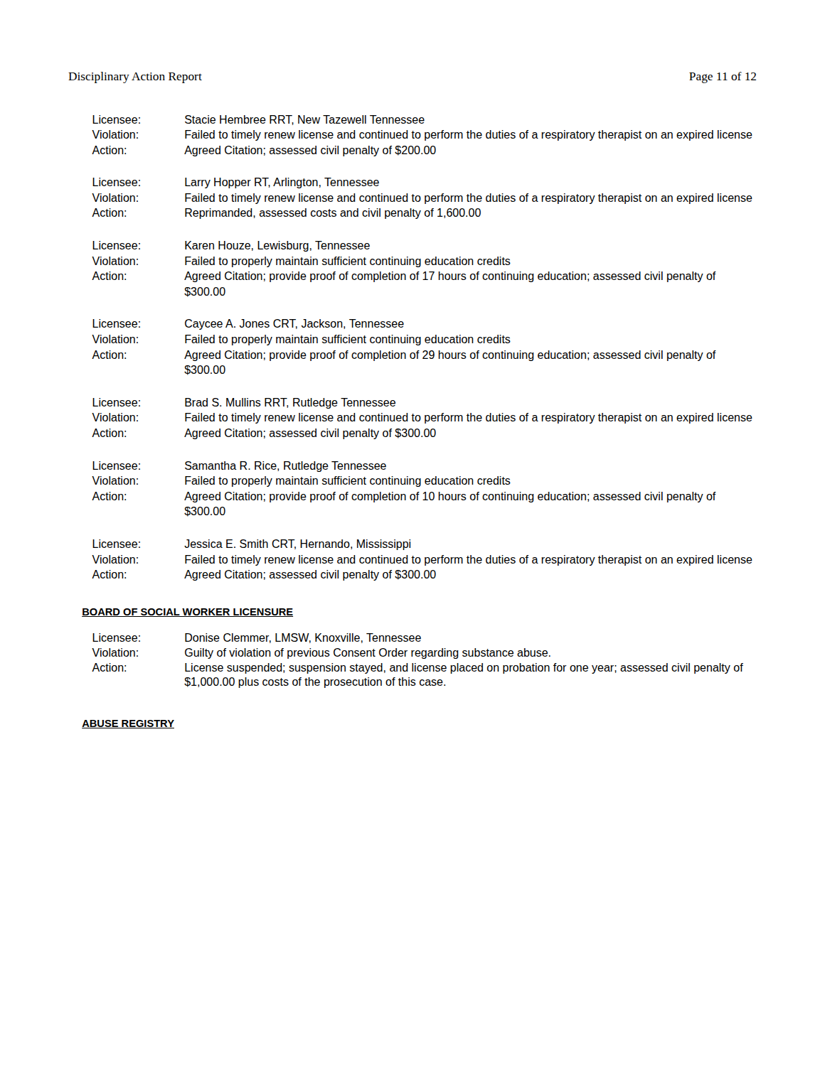Disciplinary Action Report Page 11 of 12
| Licensee: | Stacie Hembree RRT, New Tazewell Tennessee |
| Violation: | Failed to timely renew license and continued to perform the duties of a respiratory therapist on an expired license |
| Action: | Agreed Citation; assessed civil penalty of $200.00 |
| Licensee: | Larry Hopper RT, Arlington, Tennessee |
| Violation: | Failed to timely renew license and continued to perform the duties of a respiratory therapist on an expired license |
| Action: | Reprimanded, assessed costs and civil penalty of 1,600.00 |
| Licensee: | Karen Houze, Lewisburg, Tennessee |
| Violation: | Failed to properly maintain sufficient continuing education credits |
| Action: | Agreed Citation; provide proof of completion of 17 hours of continuing education; assessed civil penalty of $300.00 |
| Licensee: | Caycee A. Jones CRT, Jackson, Tennessee |
| Violation: | Failed to properly maintain sufficient continuing education credits |
| Action: | Agreed Citation; provide proof of completion of 29 hours of continuing education; assessed civil penalty of $300.00 |
| Licensee: | Brad S. Mullins RRT, Rutledge Tennessee |
| Violation: | Failed to timely renew license and continued to perform the duties of a respiratory therapist on an expired license |
| Action: | Agreed Citation; assessed civil penalty of $300.00 |
| Licensee: | Samantha R. Rice, Rutledge Tennessee |
| Violation: | Failed to properly maintain sufficient continuing education credits |
| Action: | Agreed Citation; provide proof of completion of 10 hours of continuing education; assessed civil penalty of $300.00 |
| Licensee: | Jessica E. Smith CRT, Hernando, Mississippi |
| Violation: | Failed to timely renew license and continued to perform the duties of a respiratory therapist on an expired license |
| Action: | Agreed Citation; assessed civil penalty of $300.00 |
BOARD OF SOCIAL WORKER LICENSURE
| Licensee: | Donise Clemmer, LMSW, Knoxville, Tennessee |
| Violation: | Guilty of violation of previous Consent Order regarding substance abuse. |
| Action: | License suspended; suspension stayed, and license placed on probation for one year; assessed civil penalty of $1,000.00 plus costs of the prosecution of this case. |
ABUSE REGISTRY